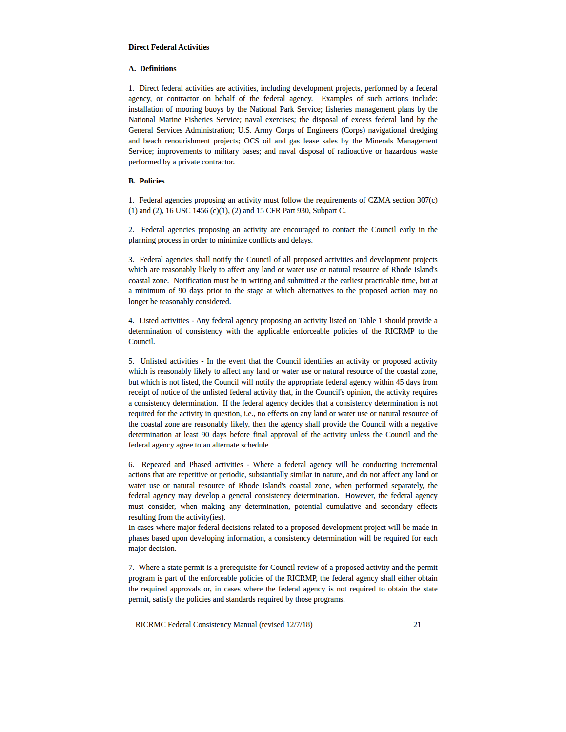Direct Federal Activities
A. Definitions
1. Direct federal activities are activities, including development projects, performed by a federal agency, or contractor on behalf of the federal agency. Examples of such actions include: installation of mooring buoys by the National Park Service; fisheries management plans by the National Marine Fisheries Service; naval exercises; the disposal of excess federal land by the General Services Administration; U.S. Army Corps of Engineers (Corps) navigational dredging and beach renourishment projects; OCS oil and gas lease sales by the Minerals Management Service; improvements to military bases; and naval disposal of radioactive or hazardous waste performed by a private contractor.
B. Policies
1. Federal agencies proposing an activity must follow the requirements of CZMA section 307(c)(1) and (2), 16 USC 1456 (c)(1), (2) and 15 CFR Part 930, Subpart C.
2. Federal agencies proposing an activity are encouraged to contact the Council early in the planning process in order to minimize conflicts and delays.
3. Federal agencies shall notify the Council of all proposed activities and development projects which are reasonably likely to affect any land or water use or natural resource of Rhode Island's coastal zone. Notification must be in writing and submitted at the earliest practicable time, but at a minimum of 90 days prior to the stage at which alternatives to the proposed action may no longer be reasonably considered.
4. Listed activities - Any federal agency proposing an activity listed on Table 1 should provide a determination of consistency with the applicable enforceable policies of the RICRMP to the Council.
5. Unlisted activities - In the event that the Council identifies an activity or proposed activity which is reasonably likely to affect any land or water use or natural resource of the coastal zone, but which is not listed, the Council will notify the appropriate federal agency within 45 days from receipt of notice of the unlisted federal activity that, in the Council's opinion, the activity requires a consistency determination. If the federal agency decides that a consistency determination is not required for the activity in question, i.e., no effects on any land or water use or natural resource of the coastal zone are reasonably likely, then the agency shall provide the Council with a negative determination at least 90 days before final approval of the activity unless the Council and the federal agency agree to an alternate schedule.
6. Repeated and Phased activities - Where a federal agency will be conducting incremental actions that are repetitive or periodic, substantially similar in nature, and do not affect any land or water use or natural resource of Rhode Island's coastal zone, when performed separately, the federal agency may develop a general consistency determination. However, the federal agency must consider, when making any determination, potential cumulative and secondary effects resulting from the activity(ies).
In cases where major federal decisions related to a proposed development project will be made in phases based upon developing information, a consistency determination will be required for each major decision.
7. Where a state permit is a prerequisite for Council review of a proposed activity and the permit program is part of the enforceable policies of the RICRMP, the federal agency shall either obtain the required approvals or, in cases where the federal agency is not required to obtain the state permit, satisfy the policies and standards required by those programs.
RICRMC Federal Consistency Manual (revised 12/7/18) 21